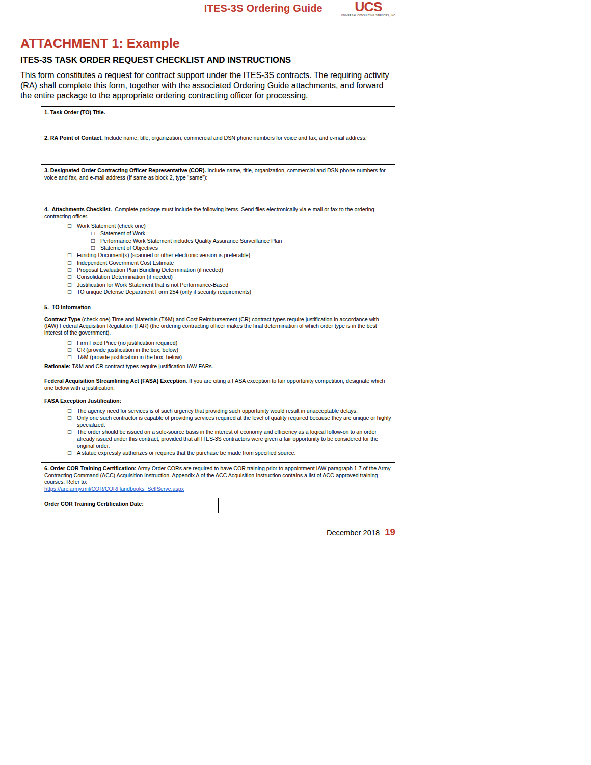ITES-3S Ordering Guide
UCS UNIVERSAL CONSULTING SERVICES, INC
ATTACHMENT 1: Example
ITES-3S TASK ORDER REQUEST CHECKLIST AND INSTRUCTIONS
This form constitutes a request for contract support under the ITES-3S contracts. The requiring activity (RA) shall complete this form, together with the associated Ordering Guide attachments, and forward the entire package to the appropriate ordering contracting officer for processing.
| 1. Task Order (TO) Title. |
| 2. RA Point of Contact. Include name, title, organization, commercial and DSN phone numbers for voice and fax, and e-mail address: |
| 3. Designated Order Contracting Officer Representative (COR). Include name, title, organization, commercial and DSN phone numbers for voice and fax, and e-mail address (If same as block 2, type “same”): |
| 4. Attachments Checklist. Complete package must include the following items. Send files electronically via e-mail or fax to the ordering contracting officer. Work Statement (check one) Statement of Work Performance Work Statement includes Quality Assurance Surveillance Plan Statement of Objectives Funding Document(s) (scanned or other electronic version is preferable) Independent Government Cost Estimate Proposal Evaluation Plan Bundling Determination (if needed) Consolidation Determination (if needed) Justification for Work Statement that is not Performance-Based TO unique Defense Department Form 254 (only if security requirements) |
| 5. TO Information Contract Type (check one) Time and Materials (T&M) and Cost Reimbursement (CR) contract types require justification in accordance with (IAW) Federal Acquisition Regulation (FAR) (the ordering contracting officer makes the final determination of which order type is in the best interest of the government). Firm Fixed Price (no justification required) CR (provide justification in the box, below) T&M (provide justification in the box, below) Rationale: T&M and CR contract types require justification IAW FARs. |
| Federal Acquisition Streamlining Act (FASA) Exception . If you are citing a FASA exception to fair opportunity competition, designate which one below with a justification. FASA Exception Justification: The agency need for services is of such urgency that providing such opportunity would result in unacceptable delays. Only one such contractor is capable of providing services required at the level of quality required because they are unique or highly specialized. The order should be issued on a sole-source basis in the interest of economy and efficiency as a logical follow-on to an order already issued under this contract, provided that all ITES-3S contractors were given a fair opportunity to be considered for the original order. A statue expressly authorizes or requires that the purchase be made from specified source. |
| 6. Order COR Training Certification: Army Order CORs are required to have COR training prior to appointment IAW paragraph 1.7 of the Army Contracting Command (ACC) Acquisition Instruction. Appendix A of the ACC Acquisition Instruction contains a list of ACC-approved training courses. Refer to: https://arc.army.mil/COR/CORHandbooks_SelfServe.aspx |
| Order COR Training Certification Date: | |
December 2018 19